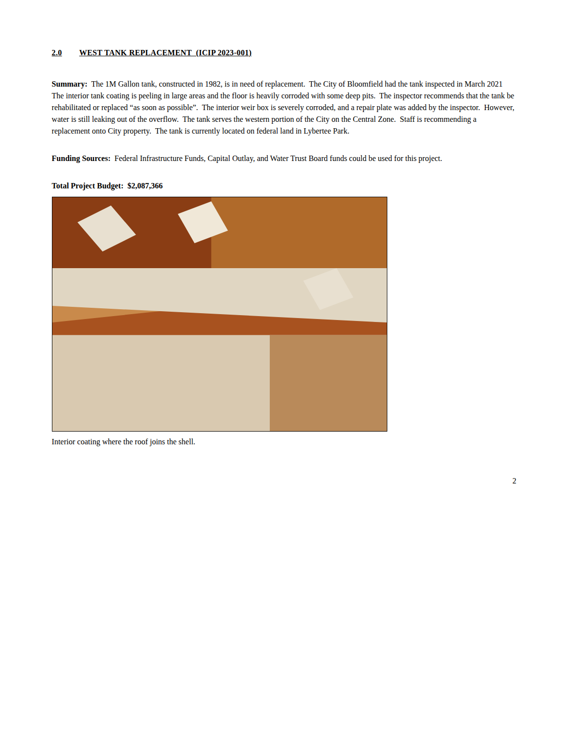2.0 WEST TANK REPLACEMENT (ICIP 2023-001)
Summary: The 1M Gallon tank, constructed in 1982, is in need of replacement. The City of Bloomfield had the tank inspected in March 2021 The interior tank coating is peeling in large areas and the floor is heavily corroded with some deep pits. The inspector recommends that the tank be rehabilitated or replaced “as soon as possible”. The interior weir box is severely corroded, and a repair plate was added by the inspector. However, water is still leaking out of the overflow. The tank serves the western portion of the City on the Central Zone. Staff is recommending a replacement onto City property. The tank is currently located on federal land in Lybertee Park.
Funding Sources: Federal Infrastructure Funds, Capital Outlay, and Water Trust Board funds could be used for this project.
Total Project Budget: $2,087,366
Interior coating where the roof joins the shell.
2